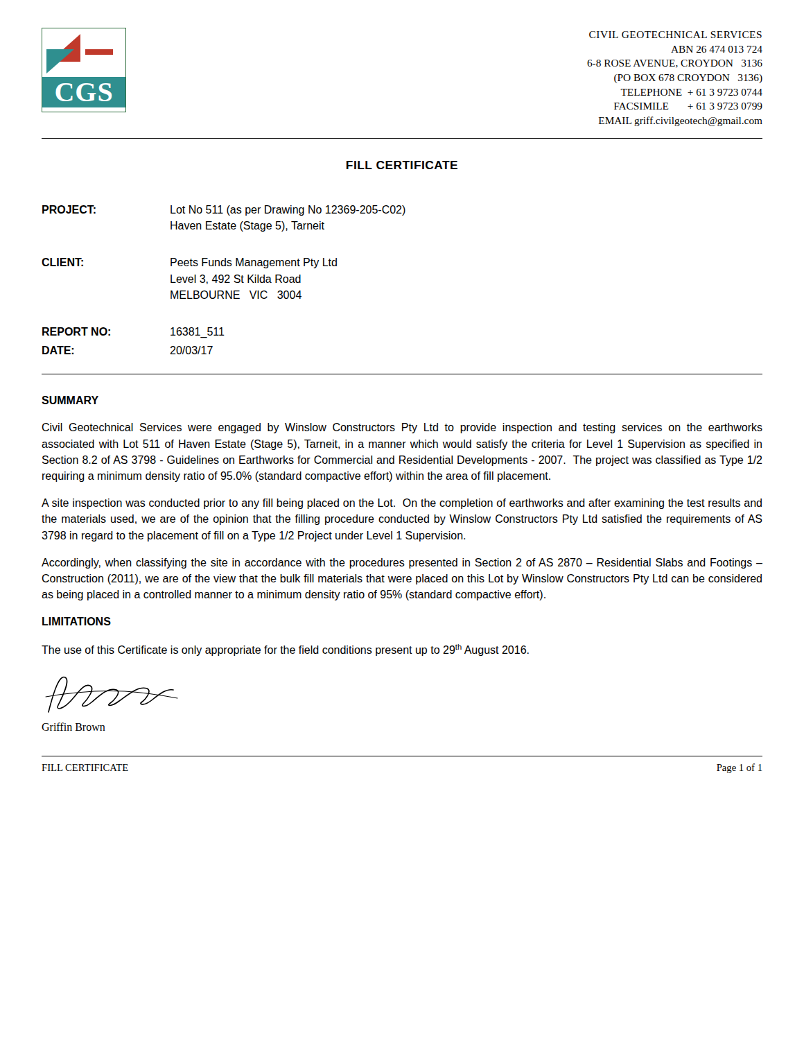CGS
CIVIL GEOTECHNICAL SERVICES
ABN 26 474 013 724
6-8 ROSE AVENUE, CROYDON 3136
(PO BOX 678 CROYDON 3136)
TELEPHONE + 61 3 9723 0744
FACSIMILE + 61 3 9723 0799
EMAIL griff.civilgeotech@gmail.com
FILL CERTIFICATE
| PROJECT: | Lot No 511 (as per Drawing No 12369-205-C02) Haven Estate (Stage 5), Tarneit |
| CLIENT: | Peets Funds Management Pty Ltd Level 3, 492 St Kilda Road MELBOURNE VIC 3004 |
| REPORT NO: | 16381_511 |
| DATE: | 20/03/17 |
SUMMARY
Civil Geotechnical Services were engaged by Winslow Constructors Pty Ltd to provide inspection and testing services on the earthworks associated with Lot 511 of Haven Estate (Stage 5), Tarneit, in a manner which would satisfy the criteria for Level 1 Supervision as specified in Section 8.2 of AS 3798 - Guidelines on Earthworks for Commercial and Residential Developments - 2007. The project was classified as Type 1/2 requiring a minimum density ratio of 95.0% (standard compactive effort) within the area of fill placement.
A site inspection was conducted prior to any fill being placed on the Lot. On the completion of earthworks and after examining the test results and the materials used, we are of the opinion that the filling procedure conducted by Winslow Constructors Pty Ltd satisfied the requirements of AS 3798 in regard to the placement of fill on a Type 1/2 Project under Level 1 Supervision.
Accordingly, when classifying the site in accordance with the procedures presented in Section 2 of AS 2870 – Residential Slabs and Footings – Construction (2011), we are of the view that the bulk fill materials that were placed on this Lot by Winslow Constructors Pty Ltd can be considered as being placed in a controlled manner to a minimum density ratio of 95% (standard compactive effort).
LIMITATIONS
The use of this Certificate is only appropriate for the field conditions present up to 29th August 2016.
Griffin Brown
FILL CERTIFICATE Page 1 of 1